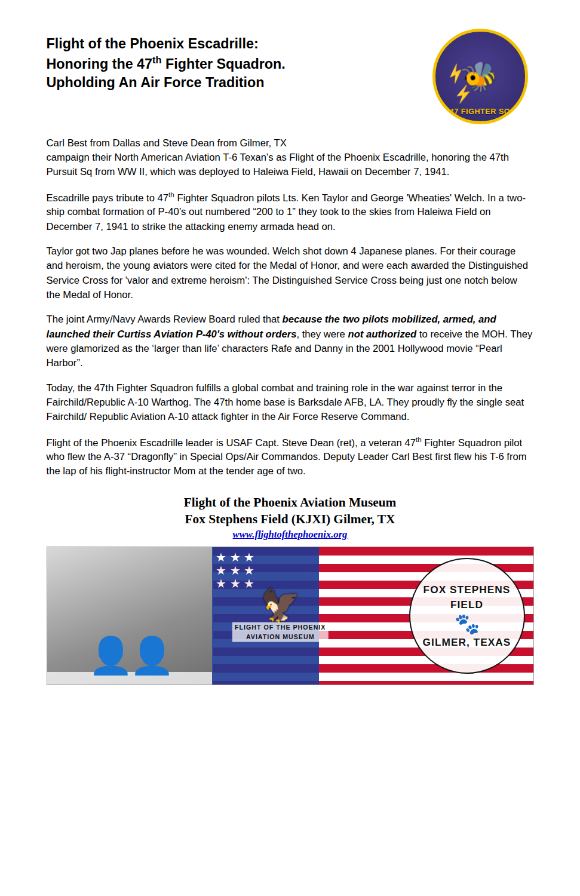⚡ ⚡ 🐝
47 FIGHTER SQ
Flight of the Phoenix Escadrille: Honoring the 47th Fighter Squadron. Upholding An Air Force Tradition
Carl Best from Dallas and Steve Dean from Gilmer, TX
campaign their North American Aviation T-6 Texan's as Flight of the Phoenix Escadrille, honoring the 47th Pursuit Sq from WW II, which was deployed to Haleiwa Field, Hawaii on December 7, 1941.
Escadrille pays tribute to 47th Fighter Squadron pilots Lts. Ken Taylor and George 'Wheaties' Welch. In a two-ship combat formation of P-40’s out numbered “200 to 1” they took to the skies from Haleiwa Field on December 7, 1941 to strike the attacking enemy armada head on.
Taylor got two Jap planes before he was wounded. Welch shot down 4 Japanese planes. For their courage and heroism, the young aviators were cited for the Medal of Honor, and were each awarded the Distinguished Service Cross for 'valor and extreme heroism': The Distinguished Service Cross being just one notch below the Medal of Honor.
The joint Army/Navy Awards Review Board ruled that because the two pilots mobilized, armed, and launched their Curtiss Aviation P-40's without orders, they were not authorized to receive the MOH. They were glamorized as the ‘larger than life’ characters Rafe and Danny in the 2001 Hollywood movie “Pearl Harbor”.
Today, the 47th Fighter Squadron fulfills a global combat and training role in the war against terror in the Fairchild/Republic A-10 Warthog. The 47th home base is Barksdale AFB, LA. They proudly fly the single seat Fairchild/ Republic Aviation A-10 attack fighter in the Air Force Reserve Command.
Flight of the Phoenix Escadrille leader is USAF Capt. Steve Dean (ret), a veteran 47th Fighter Squadron pilot who flew the A-37 “Dragonfly” in Special Ops/Air Commandos. Deputy Leader Carl Best first flew his T-6 from the lap of his flight-instructor Mom at the tender age of two.
Flight of the Phoenix Aviation Museum Fox Stephens Field (KJXI) Gilmer, TX www.flightofthephoenix.org
👤👤
★ ★ ★
★ ★ ★
★ ★ ★
🦅
FLIGHT OF THE PHOENIX
AVIATION MUSEUM
FOX STEPHENS FIELD
🐾
GILMER, TEXAS